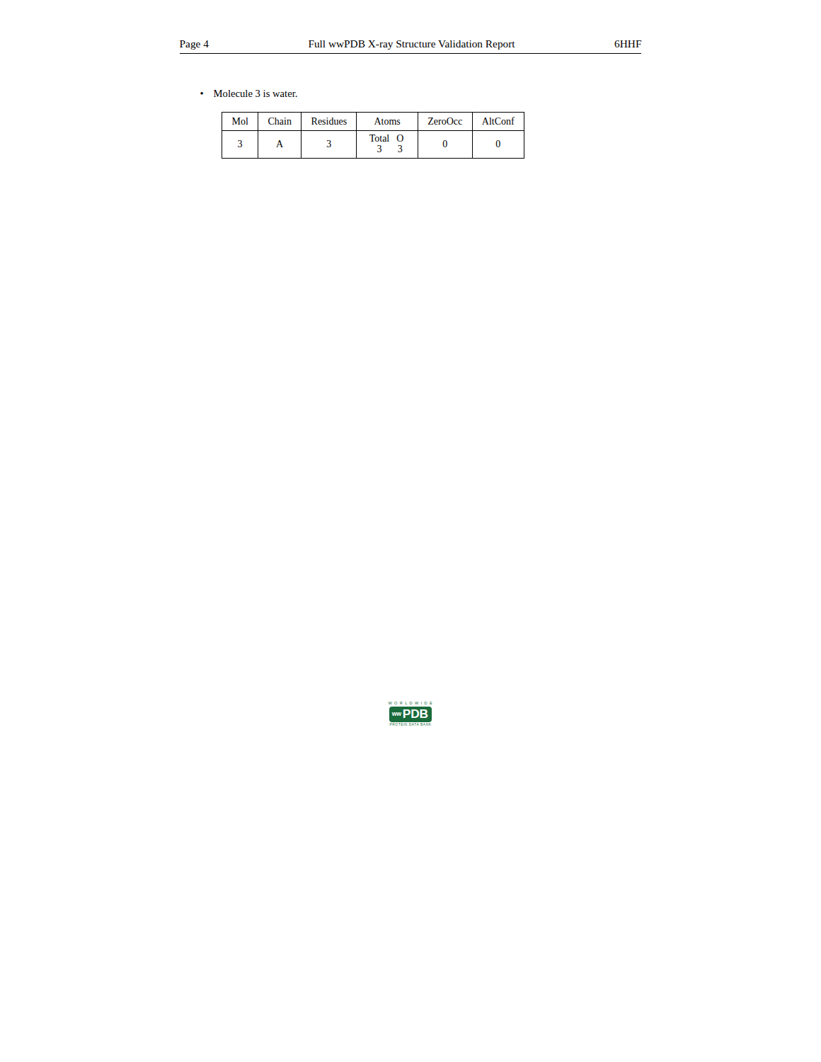Page 4
Full wwPDB X-ray Structure Validation Report
6HHF
Molecule 3 is water.
| Mol | Chain | Residues | Atoms | ZeroOcc | AltConf |
| --- | --- | --- | --- | --- | --- |
| 3 | A | 3 | Total O 3 3 | 0 | 0 |
W O R L D W I D E
ww PDB
PROTEIN DATA BANK